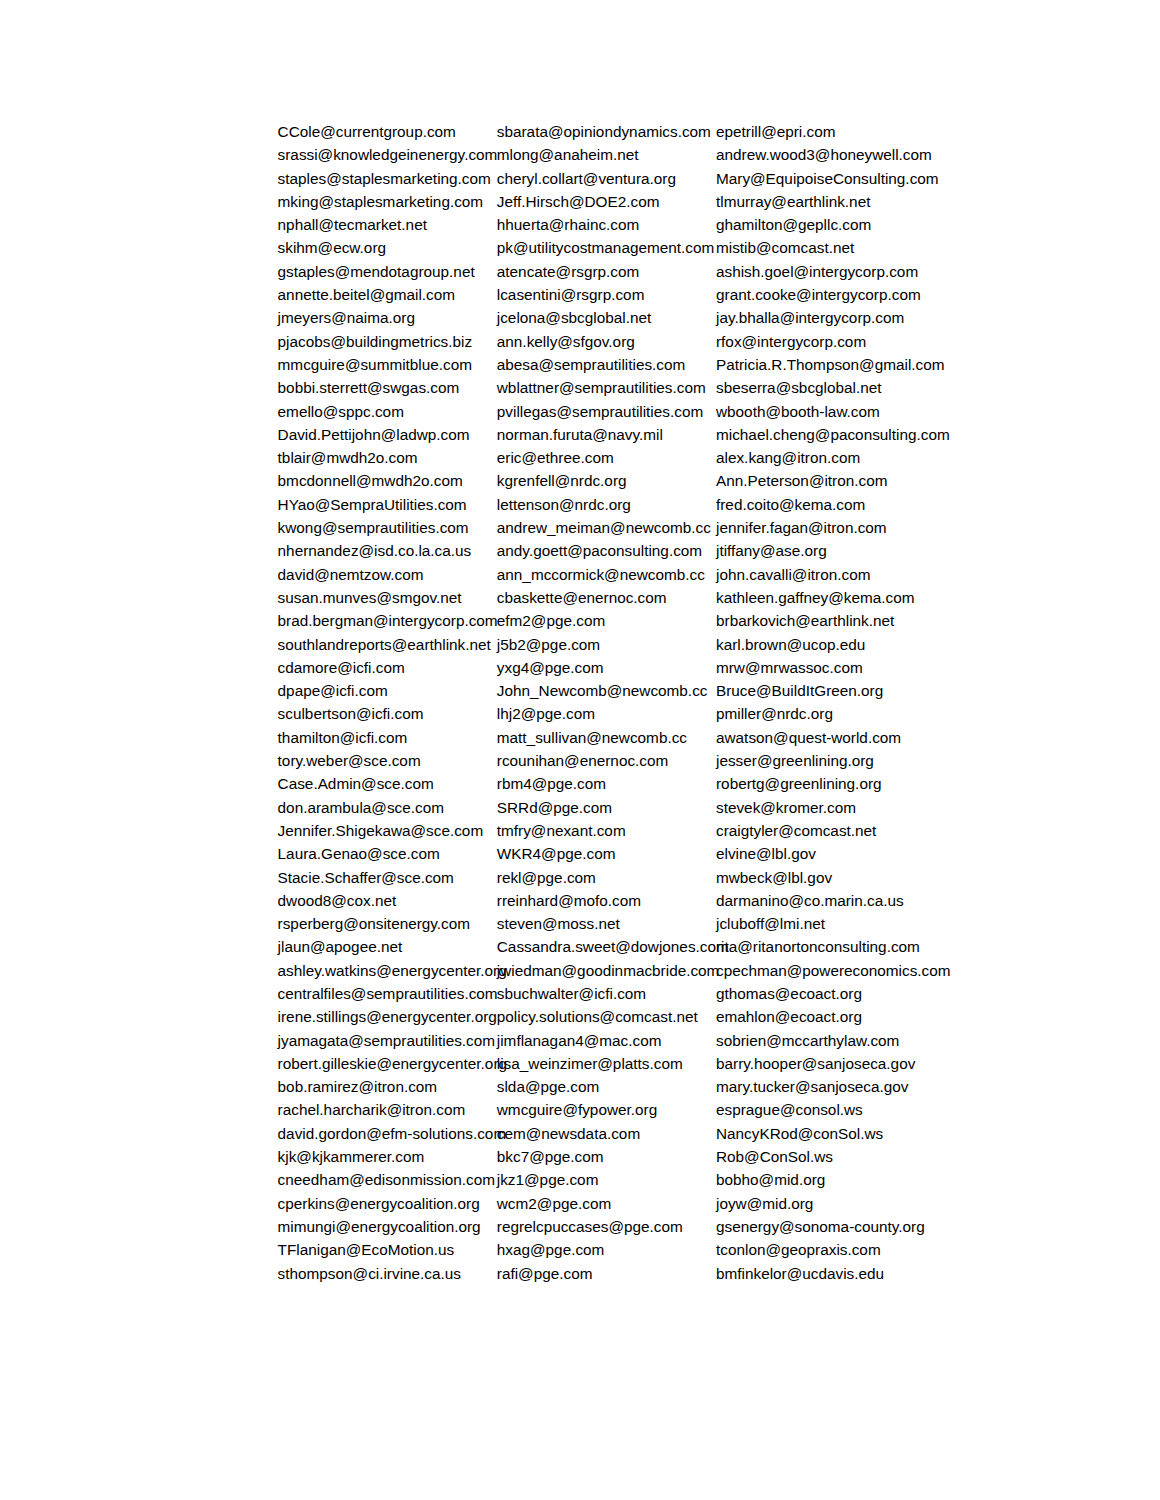CCole@currentgroup.com
srassi@knowledgeinenergy.com
staples@staplesmarketing.com
mking@staplesmarketing.com
nphall@tecmarket.net
skihm@ecw.org
gstaples@mendotagroup.net
annette.beitel@gmail.com
jmeyers@naima.org
pjacobs@buildingmetrics.biz
mmcguire@summitblue.com
bobbi.sterrett@swgas.com
emello@sppc.com
David.Pettijohn@ladwp.com
tblair@mwdh2o.com
bmcdonnell@mwdh2o.com
HYao@SempraUtilities.com
kwong@semprautilities.com
nhernandez@isd.co.la.ca.us
david@nemtzow.com
susan.munves@smgov.net
brad.bergman@intergycorp.com
southlandreports@earthlink.net
cdamore@icfi.com
dpape@icfi.com
sculbertson@icfi.com
thamilton@icfi.com
tory.weber@sce.com
Case.Admin@sce.com
don.arambula@sce.com
Jennifer.Shigekawa@sce.com
Laura.Genao@sce.com
Stacie.Schaffer@sce.com
dwood8@cox.net
rsperberg@onsitenergy.com
jlaun@apogee.net
ashley.watkins@energycenter.org
centralfiles@semprautilities.com
irene.stillings@energycenter.org
jyamagata@semprautilities.com
robert.gilleskie@energycenter.org
bob.ramirez@itron.com
rachel.harcharik@itron.com
david.gordon@efm-solutions.com
kjk@kjkammerer.com
cneedham@edisonmission.com
cperkins@energycoalition.org
mimungi@energycoalition.org
TFlanigan@EcoMotion.us
sthompson@ci.irvine.ca.us
sbarata@opiniondynamics.com
mlong@anaheim.net
cheryl.collart@ventura.org
Jeff.Hirsch@DOE2.com
hhuerta@rhainc.com
pk@utilitycostmanagement.com
atencate@rsgrp.com
lcasentini@rsgrp.com
jcelona@sbcglobal.net
ann.kelly@sfgov.org
abesa@semprautilities.com
wblattner@semprautilities.com
pvillegas@semprautilities.com
norman.furuta@navy.mil
eric@ethree.com
kgrenfell@nrdc.org
lettenson@nrdc.org
andrew_meiman@newcomb.cc
andy.goett@paconsulting.com
ann_mccormick@newcomb.cc
cbaskette@enernoc.com
efm2@pge.com
j5b2@pge.com
yxg4@pge.com
John_Newcomb@newcomb.cc
lhj2@pge.com
matt_sullivan@newcomb.cc
rcounihan@enernoc.com
rbm4@pge.com
SRRd@pge.com
tmfry@nexant.com
WKR4@pge.com
rekl@pge.com
rreinhard@mofo.com
steven@moss.net
Cassandra.sweet@dowjones.com
jwiedman@goodinmacbride.com
sbuchwalter@icfi.com
policy.solutions@comcast.net
jimflanagan4@mac.com
lisa_weinzimer@platts.com
slda@pge.com
wmcguire@fypower.org
cem@newsdata.com
bkc7@pge.com
jkz1@pge.com
wcm2@pge.com
regrelcpuccases@pge.com
hxag@pge.com
rafi@pge.com
epetrill@epri.com
andrew.wood3@honeywell.com
Mary@EquipoiseConsulting.com
tlmurray@earthlink.net
ghamilton@gepllc.com
mistib@comcast.net
ashish.goel@intergycorp.com
grant.cooke@intergycorp.com
jay.bhalla@intergycorp.com
rfox@intergycorp.com
Patricia.R.Thompson@gmail.com
sbeserra@sbcglobal.net
wbooth@booth-law.com
michael.cheng@paconsulting.com
alex.kang@itron.com
Ann.Peterson@itron.com
fred.coito@kema.com
jennifer.fagan@itron.com
jtiffany@ase.org
john.cavalli@itron.com
kathleen.gaffney@kema.com
brbarkovich@earthlink.net
karl.brown@ucop.edu
mrw@mrwassoc.com
Bruce@BuildItGreen.org
pmiller@nrdc.org
awatson@quest-world.com
jesser@greenlining.org
robertg@greenlining.org
stevek@kromer.com
craigtyler@comcast.net
elvine@lbl.gov
mwbeck@lbl.gov
darmanino@co.marin.ca.us
jcluboff@lmi.net
rita@ritanortonconsulting.com
cpechman@powereconomics.com
gthomas@ecoact.org
emahlon@ecoact.org
sobrien@mccarthylaw.com
barry.hooper@sanjoseca.gov
mary.tucker@sanjoseca.gov
esprague@consol.ws
NancyKRod@conSol.ws
Rob@ConSol.ws
bobho@mid.org
joyw@mid.org
gsenergy@sonoma-county.org
tconlon@geopraxis.com
bmfinkelor@ucdavis.edu